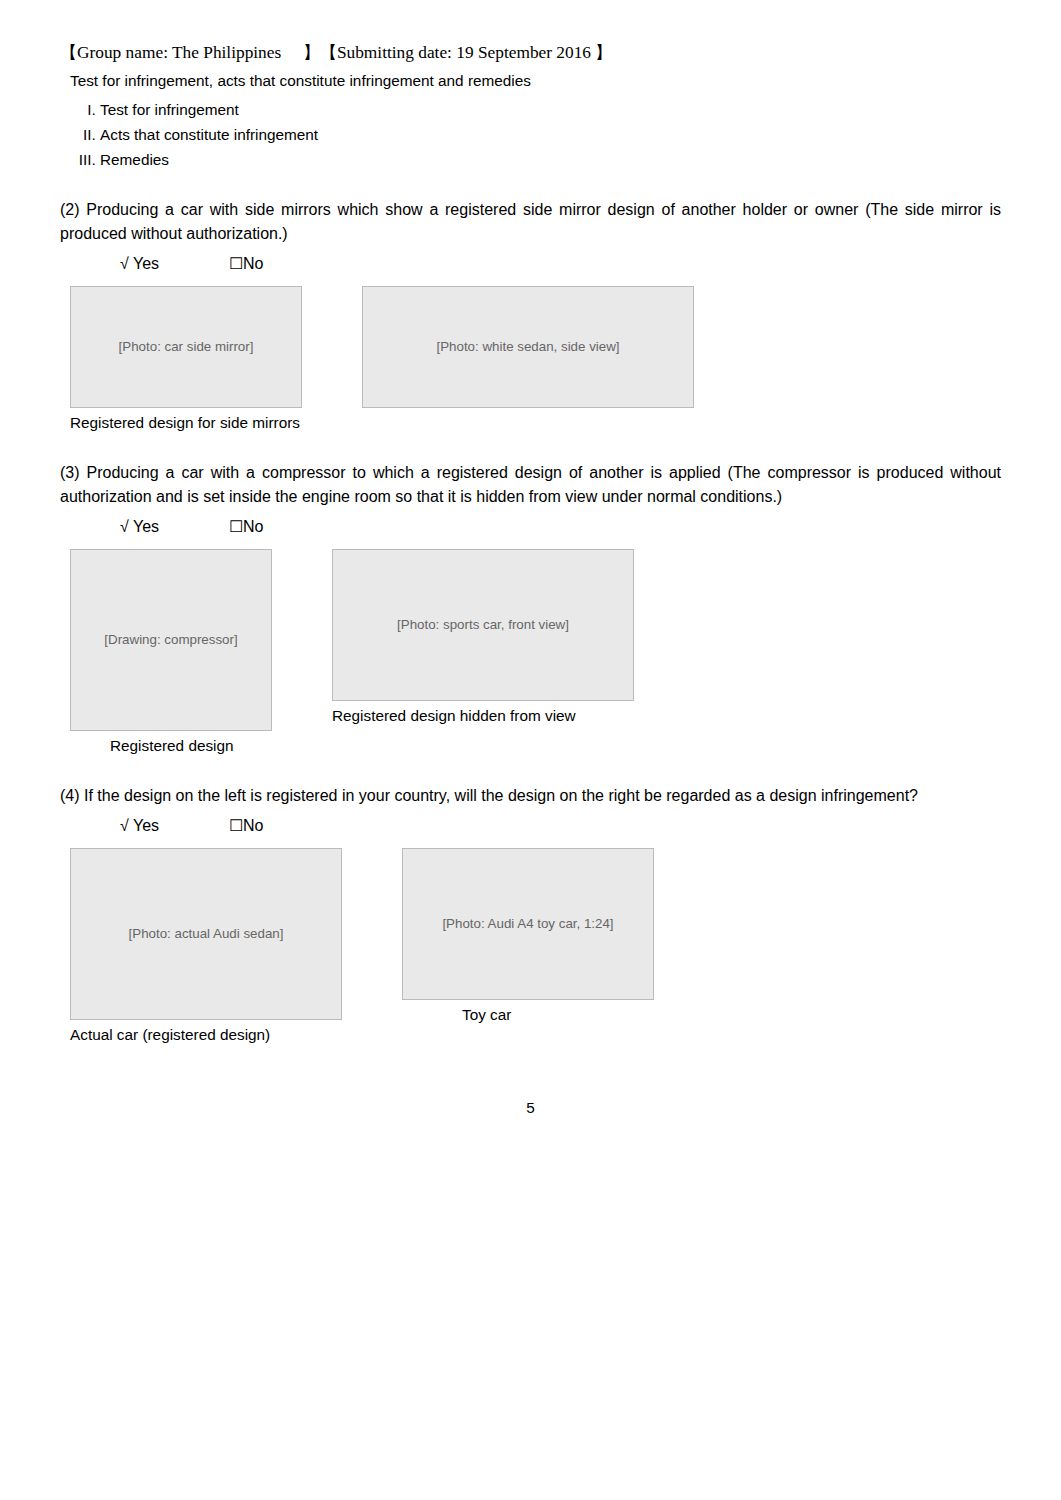【Group name: The Philippines 】【Submitting date: 19 September 2016 】
Test for infringement, acts that constitute infringement and remedies
Test for infringement
Acts that constitute infringement
Remedies
(2) Producing a car with side mirrors which show a registered side mirror design of another holder or owner (The side mirror is produced without authorization.)
√ Yes☐No
[Photo: car side mirror]
Registered design for side mirrors
[Photo: white sedan, side view]
(3) Producing a car with a compressor to which a registered design of another is applied (The compressor is produced without authorization and is set inside the engine room so that it is hidden from view under normal conditions.)
√ Yes☐No
[Drawing: compressor]
Registered design
[Photo: sports car, front view]
Registered design hidden from view
(4) If the design on the left is registered in your country, will the design on the right be regarded as a design infringement?
√ Yes☐No
[Photo: actual Audi sedan]
Actual car (registered design)
[Photo: Audi A4 toy car, 1:24]
Toy car
5